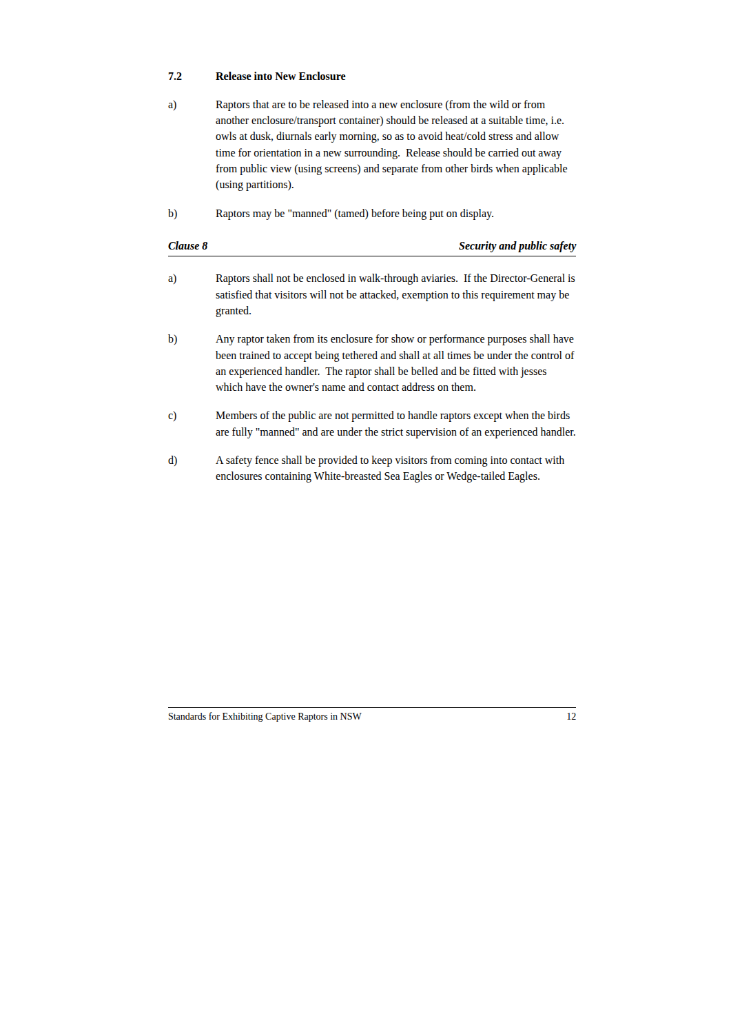7.2 Release into New Enclosure
a)
Raptors that are to be released into a new enclosure (from the wild or from another enclosure/transport container) should be released at a suitable time, i.e. owls at dusk, diurnals early morning, so as to avoid heat/cold stress and allow time for orientation in a new surrounding. Release should be carried out away from public view (using screens) and separate from other birds when applicable (using partitions).
b)
Raptors may be "manned" (tamed) before being put on display.
Clause 8
Security and public safety
a)
Raptors shall not be enclosed in walk-through aviaries. If the Director-General is satisfied that visitors will not be attacked, exemption to this requirement may be granted.
b)
Any raptor taken from its enclosure for show or performance purposes shall have been trained to accept being tethered and shall at all times be under the control of an experienced handler. The raptor shall be belled and be fitted with jesses which have the owner's name and contact address on them.
c)
Members of the public are not permitted to handle raptors except when the birds are fully "manned" and are under the strict supervision of an experienced handler.
d)
A safety fence shall be provided to keep visitors from coming into contact with enclosures containing White-breasted Sea Eagles or Wedge-tailed Eagles.
Standards for Exhibiting Captive Raptors in NSW
12